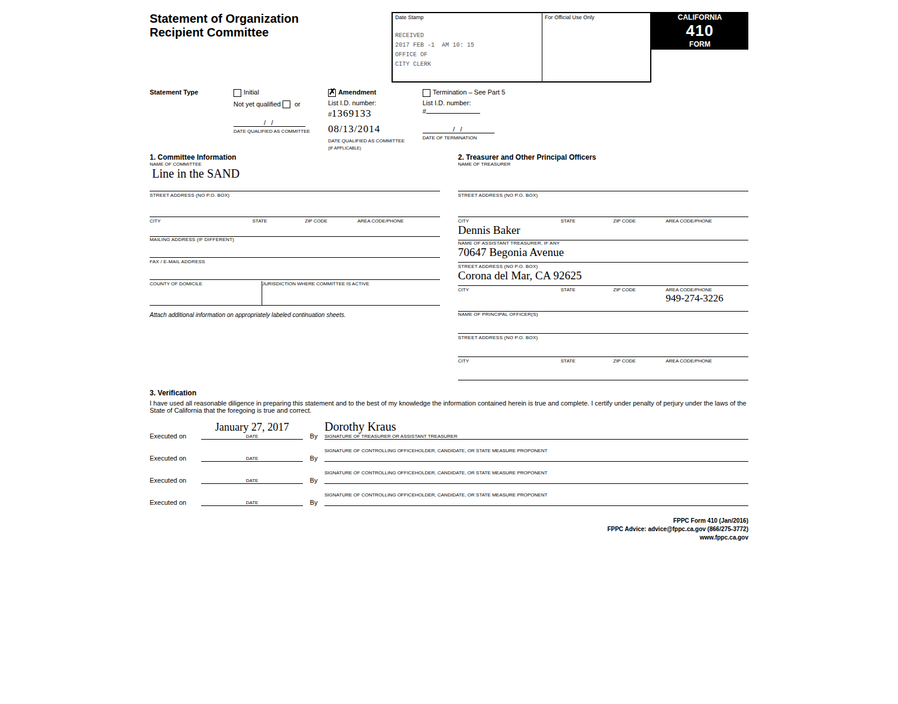C
Statement of Organization
Recipient Committee
Date Stamp
RECEIVED
2017 FEB -1 AM 10: 15
OFFICE OF
CITY CLERK
For Official Use Only
CALIFORNIA
410
FORM
Statement Type
Initial
Not yet qualified or
/ /
Date qualified as committee
Amendment
List I.D. number:
#1369133
08/13/2014
Date qualified as committee
(if applicable)
Termination – See Part 5
List I.D. number:
#
/ /
Date of Termination
1. Committee Information
Name of Committee
Line in the SAND
Street Address (No P.O. Box)
City
State
Zip Code
Area Code/Phone
Mailing Address (if different)
Fax / E-mail Address
County of Domicile
Jurisdiction Where Committee is Active
Attach additional information on appropriately labeled continuation sheets.
2. Treasurer and Other Principal Officers
Name of Treasurer
Street Address (No P.O. Box)
City
Dennis Baker
State
Zip Code
Area Code/Phone
Name of Assistant Treasurer, if any
70647 Begonia Avenue
Street Address (No P.O. Box)
Corona del Mar, CA 92625
City
State
Zip Code
Area Code/Phone
949-274-3226
Name of Principal Officer(s)
Street Address (No P.O. Box)
City
State
Zip Code
Area Code/Phone
3. Verification
I have used all reasonable diligence in preparing this statement and to the best of my knowledge the information contained herein is true and complete. I certify under penalty of perjury under the laws of the State of California that the foregoing is true and correct.
Executed on
January 27, 2017
Date
By
Dorothy Kraus
Signature of Treasurer or Assistant Treasurer
Executed on
Date
By
Signature of Controlling Officeholder, Candidate, or State Measure Proponent
Executed on
Date
By
Signature of Controlling Officeholder, Candidate, or State Measure Proponent
Executed on
Date
By
Signature of Controlling Officeholder, Candidate, or State Measure Proponent
FPPC Form 410 (Jan/2016)
FPPC Advice: advice@fppc.ca.gov (866/275-3772)
www.fppc.ca.gov